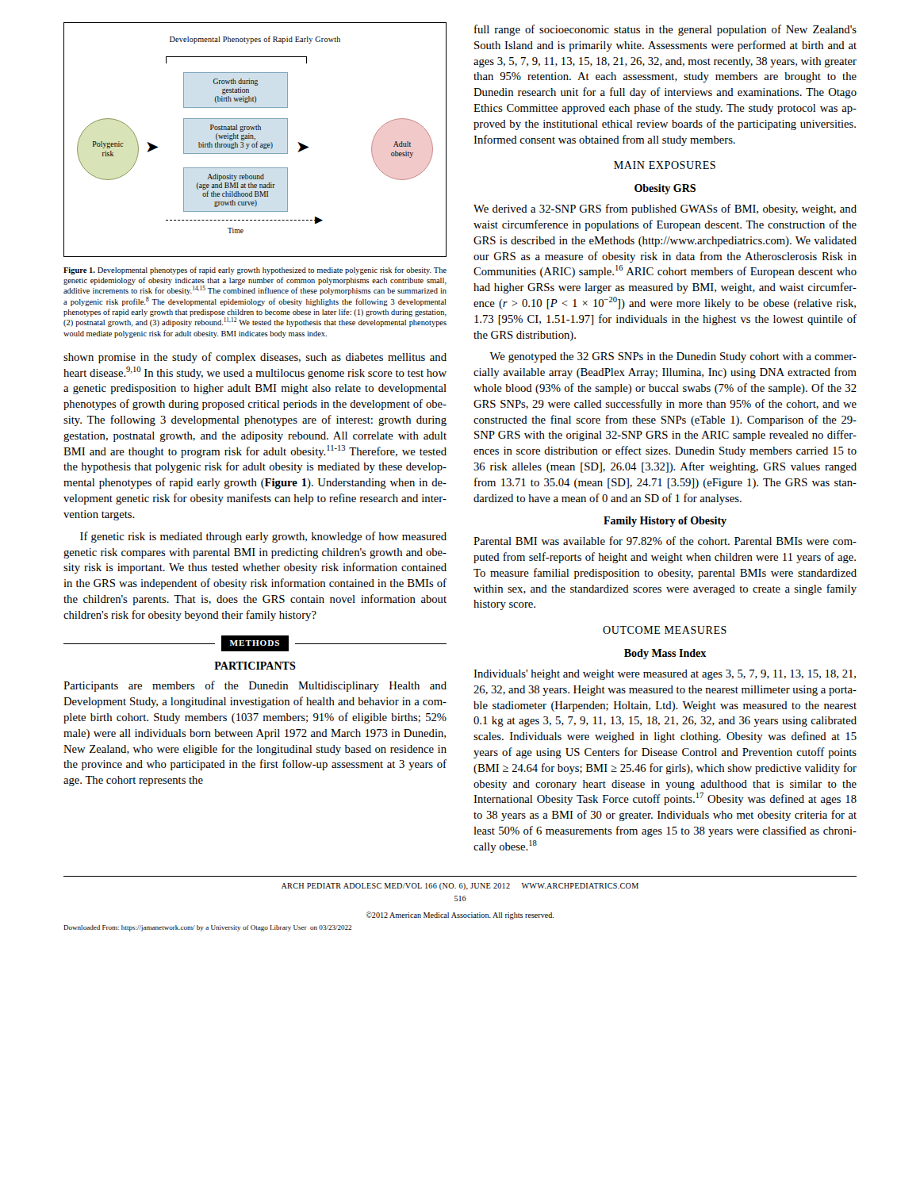Developmental Phenotypes of Rapid Early Growth
Polygenic
risk
➤
Growth during
gestation
(birth weight)
Postnatal growth
(weight gain,
birth through 3 y of age)
Adiposity rebound
(age and BMI at the nadir
of the childhood BMI
growth curve)
➤
Adult
obesity
▶
Time
Figure 1. Developmental phenotypes of rapid early growth hypothesized to mediate polygenic risk for obesity. The genetic epidemiology of obesity indicates that a large number of common polymorphisms each contribute small, additive increments to risk for obesity.14,15 The combined influence of these polymorphisms can be summarized in a polygenic risk profile.8 The developmental epidemiology of obesity highlights the following 3 developmental phenotypes of rapid early growth that predispose children to become obese in later life: (1) growth during gestation, (2) postnatal growth, and (3) adiposity rebound.11,12 We tested the hypothesis that these developmental phenotypes would mediate polygenic risk for adult obesity. BMI indicates body mass index.
shown promise in the study of complex diseases, such as diabetes mellitus and heart disease.9,10 In this study, we used a multilocus genome risk score to test how a genetic predisposition to higher adult BMI might also relate to developmental phenotypes of growth during proposed critical periods in the development of obesity. The following 3 developmental phenotypes are of interest: growth during gestation, postnatal growth, and the adiposity rebound. All correlate with adult BMI and are thought to program risk for adult obesity.11-13 Therefore, we tested the hypothesis that polygenic risk for adult obesity is mediated by these developmental phenotypes of rapid early growth (Figure 1). Understanding when in development genetic risk for obesity manifests can help to refine research and intervention targets.
If genetic risk is mediated through early growth, knowledge of how measured genetic risk compares with parental BMI in predicting children's growth and obesity risk is important. We thus tested whether obesity risk information contained in the GRS was independent of obesity risk information contained in the BMIs of the children's parents. That is, does the GRS contain novel information about children's risk for obesity beyond their family history?
METHODS
PARTICIPANTS
Participants are members of the Dunedin Multidisciplinary Health and Development Study, a longitudinal investigation of health and behavior in a complete birth cohort. Study members (1037 members; 91% of eligible births; 52% male) were all individuals born between April 1972 and March 1973 in Dunedin, New Zealand, who were eligible for the longitudinal study based on residence in the province and who participated in the first follow-up assessment at 3 years of age. The cohort represents the
full range of socioeconomic status in the general population of New Zealand's South Island and is primarily white. Assessments were performed at birth and at ages 3, 5, 7, 9, 11, 13, 15, 18, 21, 26, 32, and, most recently, 38 years, with greater than 95% retention. At each assessment, study members are brought to the Dunedin research unit for a full day of interviews and examinations. The Otago Ethics Committee approved each phase of the study. The study protocol was approved by the institutional ethical review boards of the participating universities. Informed consent was obtained from all study members.
MAIN EXPOSURES
Obesity GRS
We derived a 32-SNP GRS from published GWASs of BMI, obesity, weight, and waist circumference in populations of European descent. The construction of the GRS is described in the eMethods (http://www.archpediatrics.com). We validated our GRS as a measure of obesity risk in data from the Atherosclerosis Risk in Communities (ARIC) sample.16 ARIC cohort members of European descent who had higher GRSs were larger as measured by BMI, weight, and waist circumference (r > 0.10 [P < 1 × 10−20]) and were more likely to be obese (relative risk, 1.73 [95% CI, 1.51-1.97] for individuals in the highest vs the lowest quintile of the GRS distribution).
We genotyped the 32 GRS SNPs in the Dunedin Study cohort with a commercially available array (BeadPlex Array; Illumina, Inc) using DNA extracted from whole blood (93% of the sample) or buccal swabs (7% of the sample). Of the 32 GRS SNPs, 29 were called successfully in more than 95% of the cohort, and we constructed the final score from these SNPs (eTable 1). Comparison of the 29-SNP GRS with the original 32-SNP GRS in the ARIC sample revealed no differences in score distribution or effect sizes. Dunedin Study members carried 15 to 36 risk alleles (mean [SD], 26.04 [3.32]). After weighting, GRS values ranged from 13.71 to 35.04 (mean [SD], 24.71 [3.59]) (eFigure 1). The GRS was standardized to have a mean of 0 and an SD of 1 for analyses.
Family History of Obesity
Parental BMI was available for 97.82% of the cohort. Parental BMIs were computed from self-reports of height and weight when children were 11 years of age. To measure familial predisposition to obesity, parental BMIs were standardized within sex, and the standardized scores were averaged to create a single family history score.
OUTCOME MEASURES
Body Mass Index
Individuals' height and weight were measured at ages 3, 5, 7, 9, 11, 13, 15, 18, 21, 26, 32, and 38 years. Height was measured to the nearest millimeter using a portable stadiometer (Harpenden; Holtain, Ltd). Weight was measured to the nearest 0.1 kg at ages 3, 5, 7, 9, 11, 13, 15, 18, 21, 26, 32, and 36 years using calibrated scales. Individuals were weighed in light clothing. Obesity was defined at 15 years of age using US Centers for Disease Control and Prevention cutoff points (BMI ≥ 24.64 for boys; BMI ≥ 25.46 for girls), which show predictive validity for obesity and coronary heart disease in young adulthood that is similar to the International Obesity Task Force cutoff points.17 Obesity was defined at ages 18 to 38 years as a BMI of 30 or greater. Individuals who met obesity criteria for at least 50% of 6 measurements from ages 15 to 38 years were classified as chronically obese.18
ARCH PEDIATR ADOLESC MED/VOL 166 (NO. 6), JUNE 2012 WWW.ARCHPEDIATRICS.COM
516
©2012 American Medical Association. All rights reserved.
Downloaded From: https://jamanetwork.com/ by a University of Otago Library User on 03/23/2022